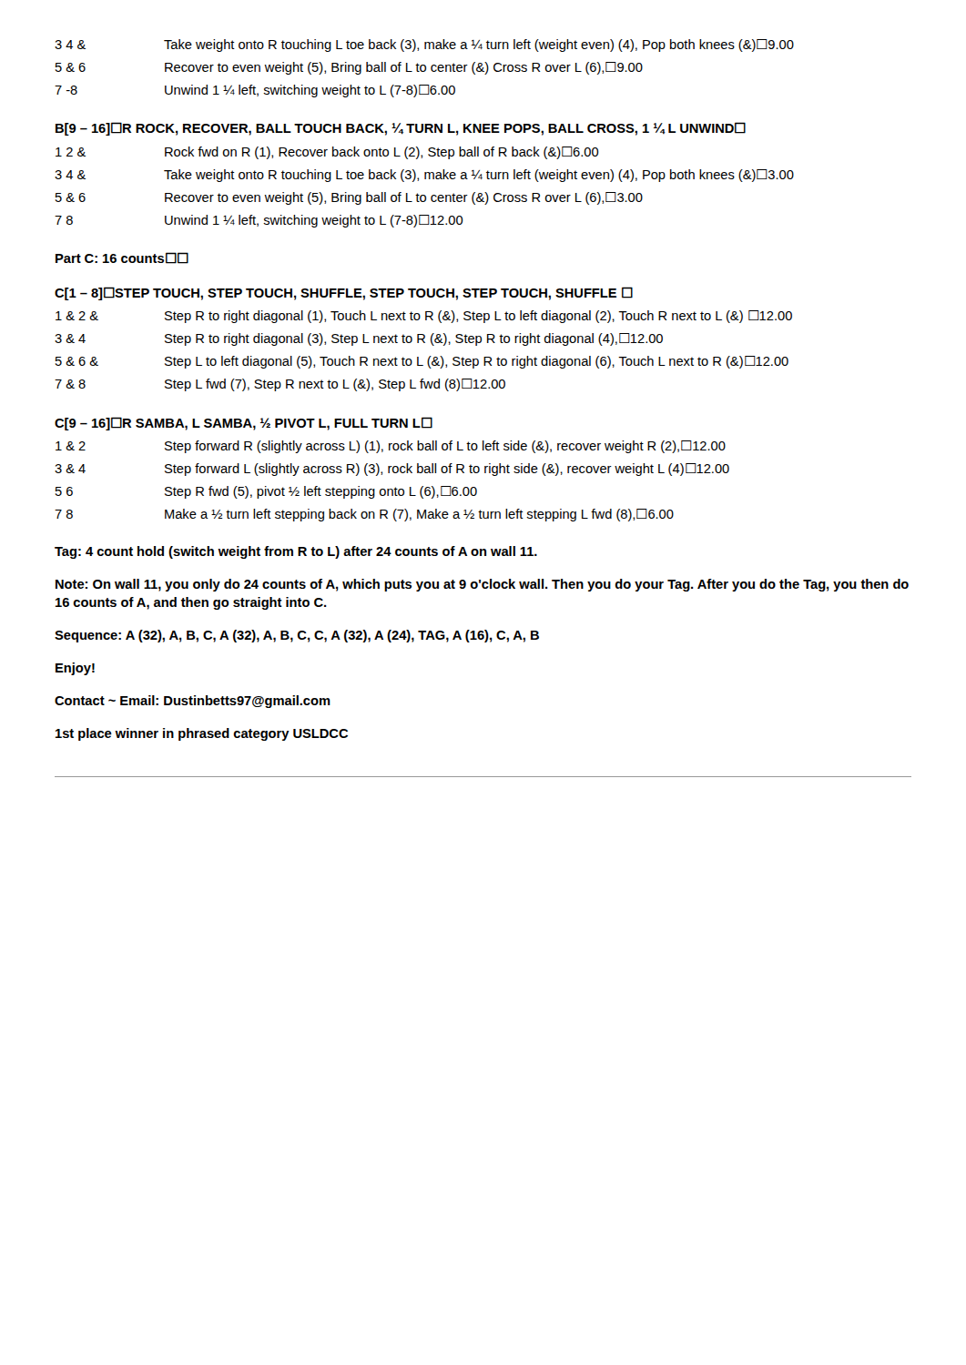| 3 4 & | Take weight onto R touching L toe back (3), make a ¼ turn left (weight even) (4), Pop both knees (&)☐9.00 |
| 5 & 6 | Recover to even weight (5), Bring ball of L to center (&) Cross R over L (6),☐9.00 |
| 7 -8 | Unwind 1 ¼ left, switching weight to L (7-8)☐6.00 |
B[9 – 16]☐R ROCK, RECOVER, BALL TOUCH BACK, ¼ TURN L, KNEE POPS, BALL CROSS, 1 ¼ L UNWIND☐
| 1 2 & | Rock fwd on R (1), Recover back onto L (2), Step ball of R back (&)☐6.00 |
| 3 4 & | Take weight onto R touching L toe back (3), make a ¼ turn left (weight even) (4), Pop both knees (&)☐3.00 |
| 5 & 6 | Recover to even weight (5), Bring ball of L to center (&) Cross R over L (6),☐3.00 |
| 7 8 | Unwind 1 ¼ left, switching weight to L (7-8)☐12.00 |
Part C: 16 counts☐☐
C[1 – 8]☐STEP TOUCH, STEP TOUCH, SHUFFLE, STEP TOUCH, STEP TOUCH, SHUFFLE ☐
| 1 & 2 & | Step R to right diagonal (1), Touch L next to R (&), Step L to left diagonal (2), Touch R next to L (&) ☐12.00 |
| 3 & 4 | Step R to right diagonal (3), Step L next to R (&), Step R to right diagonal (4),☐12.00 |
| 5 & 6 & | Step L to left diagonal (5), Touch R next to L (&), Step R to right diagonal (6), Touch L next to R (&)☐12.00 |
| 7 & 8 | Step L fwd (7), Step R next to L (&), Step L fwd (8)☐12.00 |
C[9 – 16]☐R SAMBA, L SAMBA, ½ PIVOT L, FULL TURN L☐
| 1 & 2 | Step forward R (slightly across L) (1), rock ball of L to left side (&), recover weight R (2),☐12.00 |
| 3 & 4 | Step forward L (slightly across R) (3), rock ball of R to right side (&), recover weight L (4)☐12.00 |
| 5 6 | Step R fwd (5), pivot ½ left stepping onto L (6),☐6.00 |
| 7 8 | Make a ½ turn left stepping back on R (7), Make a ½ turn left stepping L fwd (8),☐6.00 |
Tag: 4 count hold (switch weight from R to L) after 24 counts of A on wall 11.
Note: On wall 11, you only do 24 counts of A, which puts you at 9 o'clock wall. Then you do your Tag. After you do the Tag, you then do 16 counts of A, and then go straight into C.
Sequence: A (32), A, B, C, A (32), A, B, C, C, A (32), A (24), TAG, A (16), C, A, B
Enjoy!
Contact ~ Email: Dustinbetts97@gmail.com
1st place winner in phrased category USLDCC